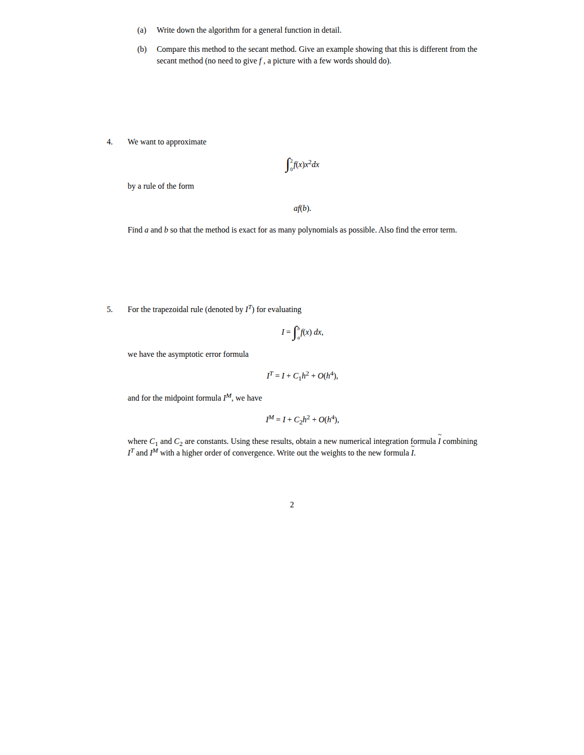(a) Write down the algorithm for a general function in detail.
(b) Compare this method to the secant method. Give an example showing that this is different from the secant method (no need to give f , a picture with a few words should do).
4.
We want to approximate
∫20 f(x)x2dx
by a rule of the form
af(b).
Find a and b so that the method is exact for as many polynomials as possible. Also find the error term.
5.
For the trapezoidal rule (denoted by IT) for evaluating
I = ∫ba f(x) dx,
we have the asymptotic error formula
IT = I + C1h2 + O(h4),
and for the midpoint formula IM, we have
IM = I + C2h2 + O(h4),
where C1 and C2 are constants. Using these results, obtain a new numerical integration formula I combining IT and IM with a higher order of convergence. Write out the weights to the new formula I.
2